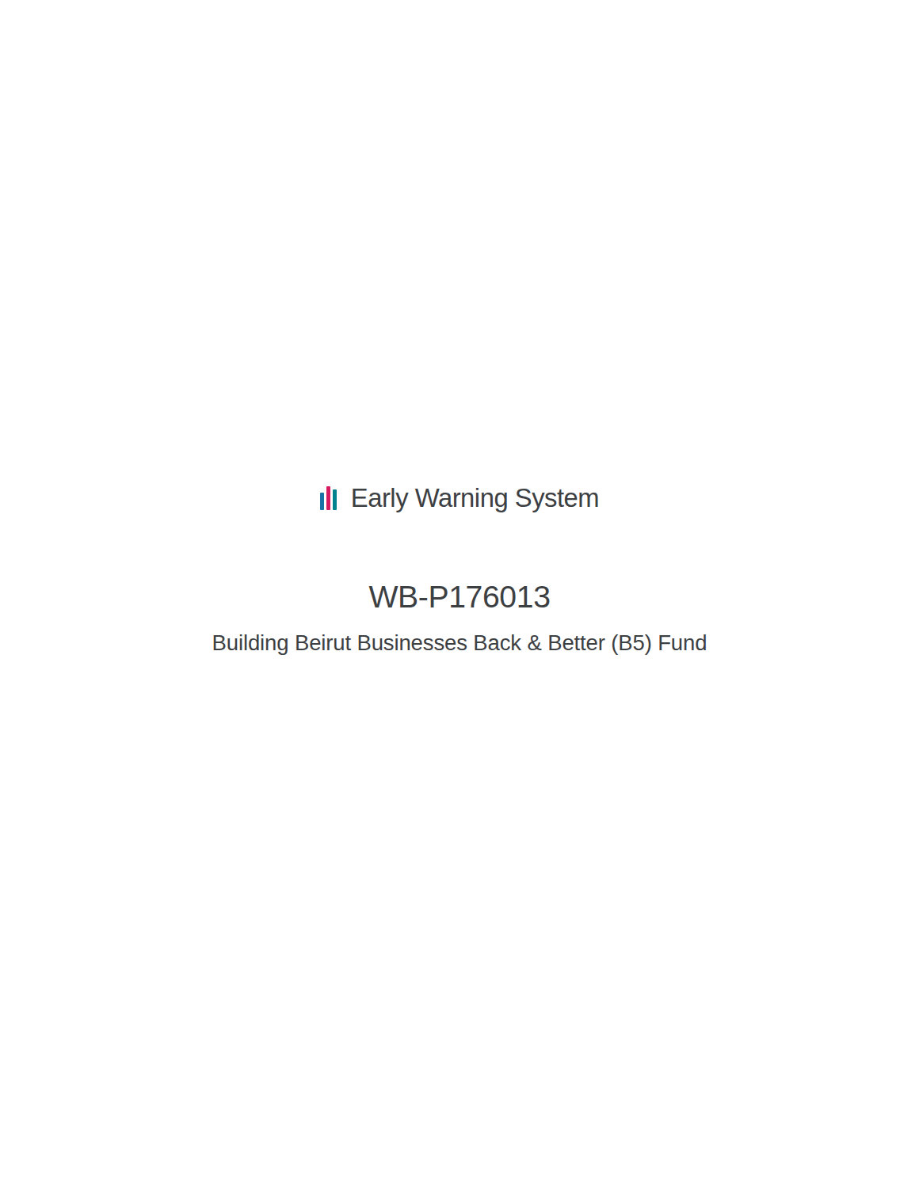Early Warning System
WB-P176013
Building Beirut Businesses Back & Better (B5) Fund